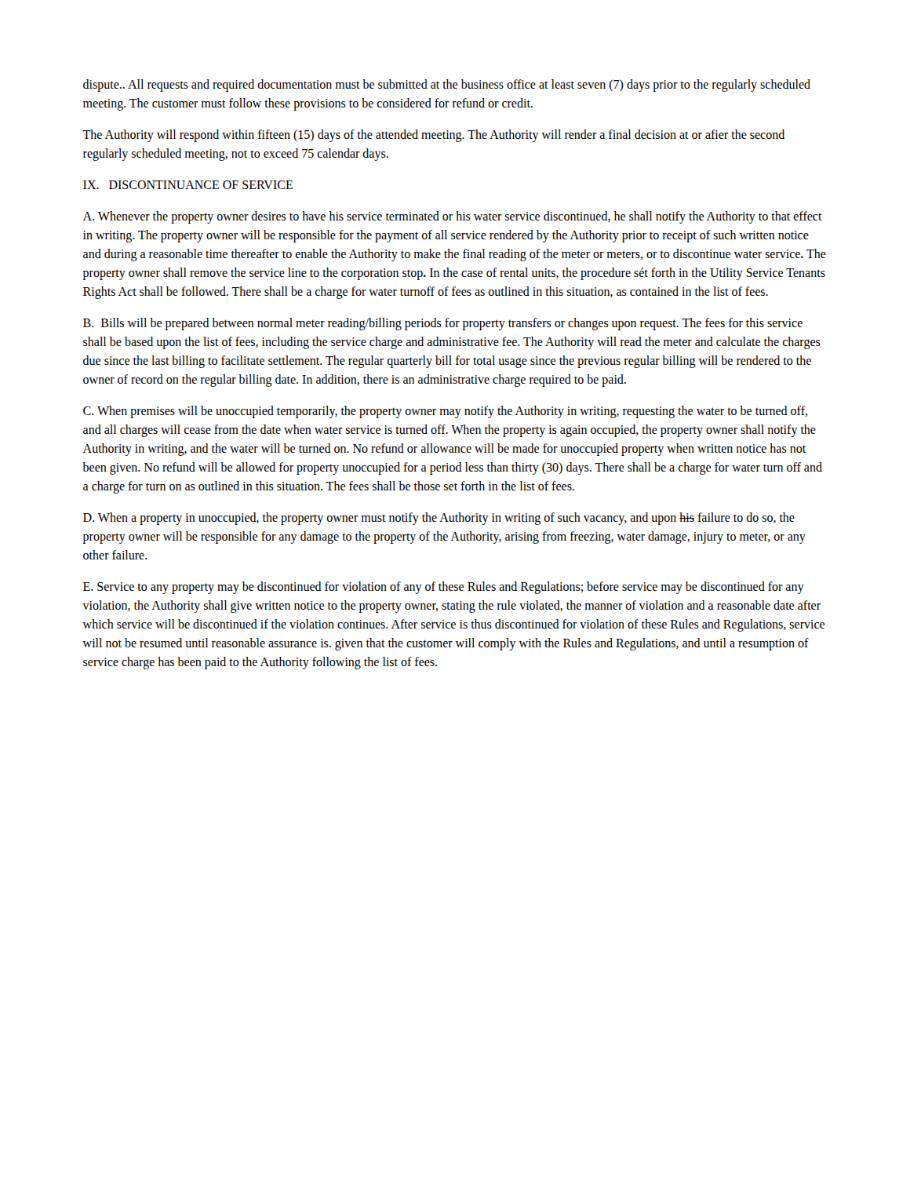dispute.. All requests and required documentation must be submitted at the business office at least seven (7) days prior to the regularly scheduled meeting. The customer must follow these provisions to be considered for refund or credit.
The Authority will respond within fifteen (15) days of the attended meeting. The Authority will render a final decision at or afier the second regularly scheduled meeting, not to exceed 75 calendar days.
IX. DISCONTINUANCE OF SERVICE
A. Whenever the property owner desires to have his service terminated or his water service discontinued, he shall notify the Authority to that effect in writing. The property owner will be responsible for the payment of all service rendered by the Authority prior to receipt of such written notice and during a reasonable time thereafter to enable the Authority to make the final reading of the meter or meters, or to discontinue water service. The property owner shall remove the service line to the corporation stop. In the case of rental units, the procedure sét forth in the Utility Service Tenants Rights Act shall be followed. There shall be a charge for water turnoff of fees as outlined in this situation, as contained in the list of fees.
B. Bills will be prepared between normal meter reading/billing periods for property transfers or changes upon request. The fees for this service shall be based upon the list of fees, including the service charge and administrative fee. The Authority will read the meter and calculate the charges due since the last billing to facilitate settlement. The regular quarterly bill for total usage since the previous regular billing will be rendered to the owner of record on the regular billing date. In addition, there is an administrative charge required to be paid.
C. When premises will be unoccupied temporarily, the property owner may notify the Authority in writing, requesting the water to be turned off, and all charges will cease from the date when water service is turned off. When the property is again occupied, the property owner shall notify the Authority in writing, and the water will be turned on. No refund or allowance will be made for unoccupied property when written notice has not been given. No refund will be allowed for property unoccupied for a period less than thirty (30) days. There shall be a charge for water turn off and a charge for turn on as outlined in this situation. The fees shall be those set forth in the list of fees.
D. When a property in unoccupied, the property owner must notify the Authority in writing of such vacancy, and upon his failure to do so, the property owner will be responsible for any damage to the property of the Authority, arising from freezing, water damage, injury to meter, or any other failure.
E. Service to any property may be discontinued for violation of any of these Rules and Regulations; before service may be discontinued for any violation, the Authority shall give written notice to the property owner, stating the rule violated, the manner of violation and a reasonable date after which service will be discontinued if the violation continues. After service is thus discontinued for violation of these Rules and Regulations, service will not be resumed until reasonable assurance is. given that the customer will comply with the Rules and Regulations, and until a resumption of service charge has been paid to the Authority following the list of fees.